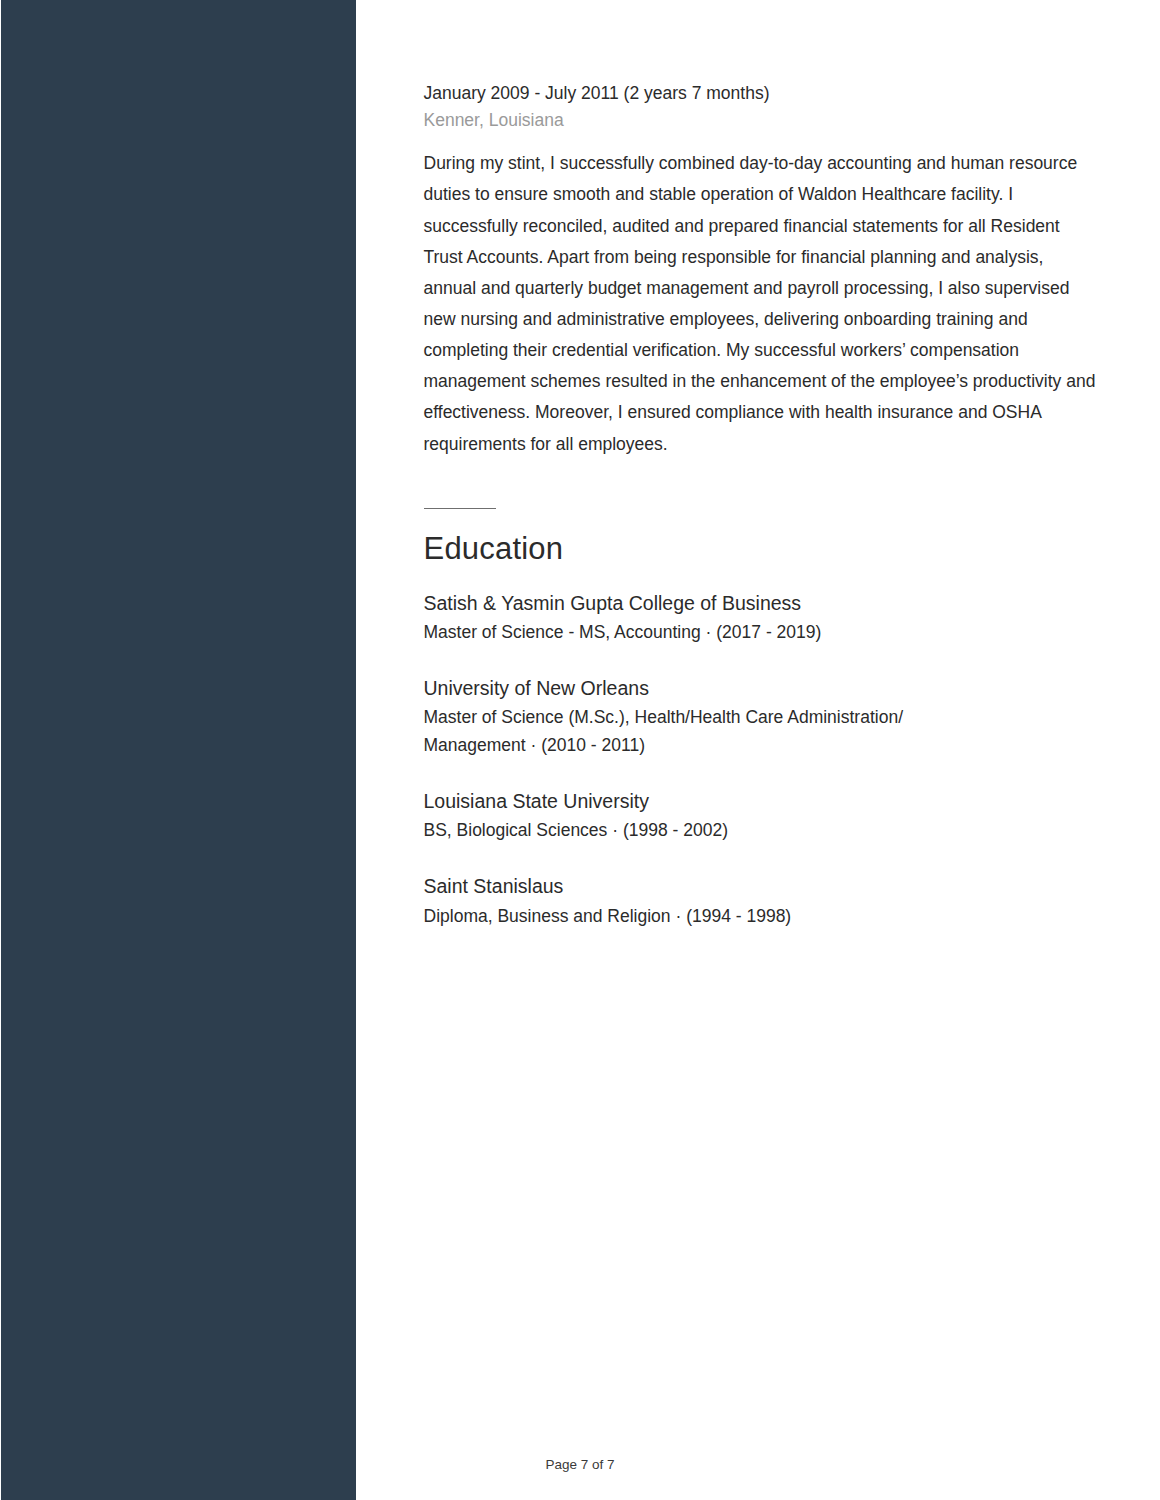January 2009 - July 2011 (2 years 7 months)
Kenner, Louisiana
During my stint, I successfully combined day-to-day accounting and human resource duties to ensure smooth and stable operation of Waldon Healthcare facility. I successfully reconciled, audited and prepared financial statements for all Resident Trust Accounts. Apart from being responsible for financial planning and analysis, annual and quarterly budget management and payroll processing, I also supervised new nursing and administrative employees, delivering onboarding training and completing their credential verification. My successful workers’ compensation management schemes resulted in the enhancement of the employee’s productivity and effectiveness. Moreover, I ensured compliance with health insurance and OSHA requirements for all employees.
Education
Satish & Yasmin Gupta College of Business
Master of Science - MS, Accounting · (2017 - 2019)
University of New Orleans
Master of Science (M.Sc.), Health/Health Care Administration/
Management · (2010 - 2011)
Louisiana State University
BS, Biological Sciences · (1998 - 2002)
Saint Stanislaus
Diploma, Business and Religion · (1994 - 1998)
Page 7 of 7